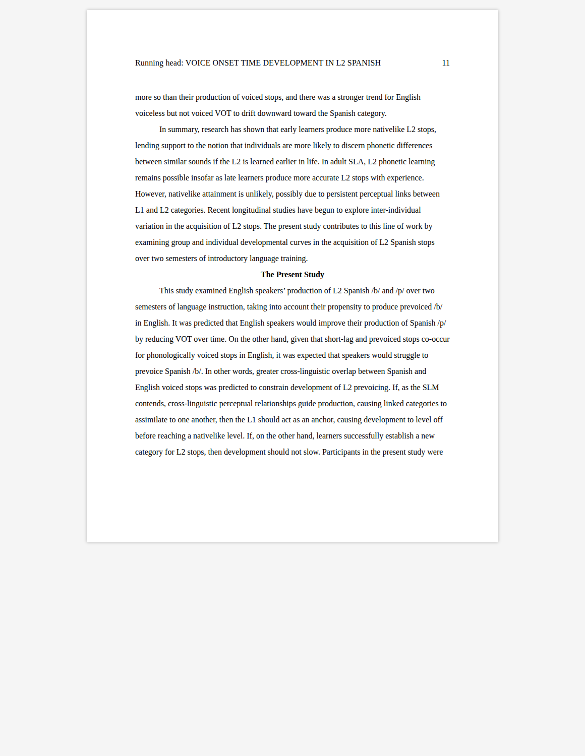Running head: VOICE ONSET TIME DEVELOPMENT IN L2 SPANISH 11
more so than their production of voiced stops, and there was a stronger trend for English voiceless but not voiced VOT to drift downward toward the Spanish category.
In summary, research has shown that early learners produce more nativelike L2 stops, lending support to the notion that individuals are more likely to discern phonetic differences between similar sounds if the L2 is learned earlier in life. In adult SLA, L2 phonetic learning remains possible insofar as late learners produce more accurate L2 stops with experience. However, nativelike attainment is unlikely, possibly due to persistent perceptual links between L1 and L2 categories. Recent longitudinal studies have begun to explore inter-individual variation in the acquisition of L2 stops. The present study contributes to this line of work by examining group and individual developmental curves in the acquisition of L2 Spanish stops over two semesters of introductory language training.
The Present Study
This study examined English speakers’ production of L2 Spanish /b/ and /p/ over two semesters of language instruction, taking into account their propensity to produce prevoiced /b/ in English. It was predicted that English speakers would improve their production of Spanish /p/ by reducing VOT over time. On the other hand, given that short-lag and prevoiced stops co-occur for phonologically voiced stops in English, it was expected that speakers would struggle to prevoice Spanish /b/. In other words, greater cross-linguistic overlap between Spanish and English voiced stops was predicted to constrain development of L2 prevoicing. If, as the SLM contends, cross-linguistic perceptual relationships guide production, causing linked categories to assimilate to one another, then the L1 should act as an anchor, causing development to level off before reaching a nativelike level. If, on the other hand, learners successfully establish a new category for L2 stops, then development should not slow. Participants in the present study were